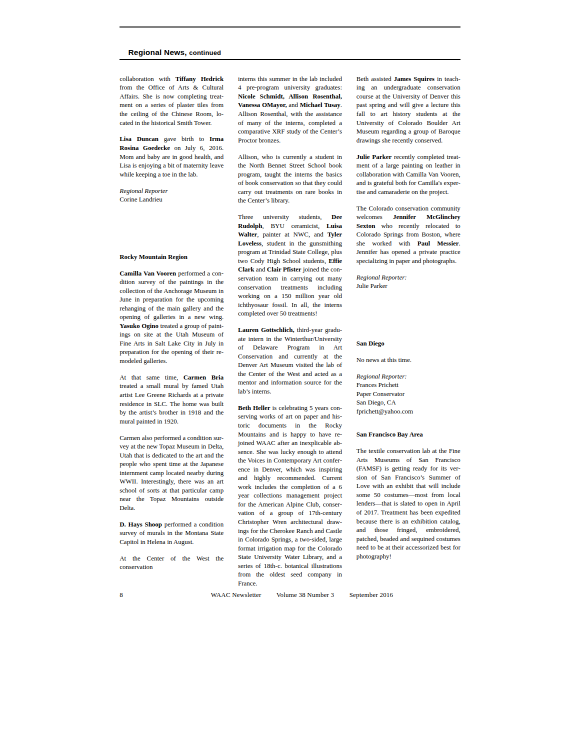Regional News, continued
collaboration with Tiffany Hedrick from the Office of Arts & Cultural Affairs. She is now completing treatment on a series of plaster tiles from the ceiling of the Chinese Room, located in the historical Smith Tower.
Lisa Duncan gave birth to Irma Rosina Goedecke on July 6, 2016. Mom and baby are in good health, and Lisa is enjoying a bit of maternity leave while keeping a toe in the lab.
Regional Reporter Corine Landrieu
Rocky Mountain Region
Camilla Van Vooren performed a condition survey of the paintings in the collection of the Anchorage Museum in June in preparation for the upcoming rehanging of the main gallery and the opening of galleries in a new wing. Yasuko Ogino treated a group of paintings on site at the Utah Museum of Fine Arts in Salt Lake City in July in preparation for the opening of their remodeled galleries.
At that same time, Carmen Bria treated a small mural by famed Utah artist Lee Greene Richards at a private residence in SLC. The home was built by the artist’s brother in 1918 and the mural painted in 1920.
Carmen also performed a condition survey at the new Topaz Museum in Delta, Utah that is dedicated to the art and the people who spent time at the Japanese internment camp located nearby during WWII. Interestingly, there was an art school of sorts at that particular camp near the Topaz Mountains outside Delta.
D. Hays Shoop performed a condition survey of murals in the Montana State Capitol in Helena in August.
At the Center of the West the conservation
interns this summer in the lab included 4 pre-program university graduates: Nicole Schmidt, Allison Rosenthal, Vanessa OMayor, and Michael Tusay. Allison Rosenthal, with the assistance of many of the interns, completed a comparative XRF study of the Center’s Proctor bronzes.
Allison, who is currently a student in the North Bennet Street School book program, taught the interns the basics of book conservation so that they could carry out treatments on rare books in the Center’s library.
Three university students, Dee Rudolph, BYU ceramicist, Luisa Walter, painter at NWC, and Tyler Loveless, student in the gunsmithing program at Trinidad State College, plus two Cody High School students, Effie Clark and Clair Pfister joined the conservation team in carrying out many conservation treatments including working on a 150 million year old ichthyosaur fossil. In all, the interns completed over 50 treatments!
Lauren Gottschlich, third-year graduate intern in the Winterthur/University of Delaware Program in Art Conservation and currently at the Denver Art Museum visited the lab of the Center of the West and acted as a mentor and information source for the lab’s interns.
Beth Heller is celebrating 5 years conserving works of art on paper and historic documents in the Rocky Mountains and is happy to have rejoined WAAC after an inexplicable absence. She was lucky enough to attend the Voices in Contemporary Art conference in Denver, which was inspiring and highly recommended. Current work includes the completion of a 6 year collections management project for the American Alpine Club, conservation of a group of 17th-century Christopher Wren architectural drawings for the Cherokee Ranch and Castle in Colorado Springs, a two-sided, large format irrigation map for the Colorado State University Water Library, and a series of 18th-c. botanical illustrations from the oldest seed company in France.
Beth assisted James Squires in teaching an undergraduate conservation course at the University of Denver this past spring and will give a lecture this fall to art history students at the University of Colorado Boulder Art Museum regarding a group of Baroque drawings she recently conserved.
Julie Parker recently completed treatment of a large painting on leather in collaboration with Camilla Van Vooren, and is grateful both for Camilla's expertise and camaraderie on the project.
The Colorado conservation community welcomes Jennifer McGlinchey Sexton who recently relocated to Colorado Springs from Boston, where she worked with Paul Messier. Jennifer has opened a private practice specializing in paper and photographs.
Regional Reporter: Julie Parker
San Diego
No news at this time.
Regional Reporter: Frances Prichett Paper Conservator San Diego, CA fprichett@yahoo.com
San Francisco Bay Area
The textile conservation lab at the Fine Arts Museums of San Francisco (FAMSF) is getting ready for its version of San Francisco’s Summer of Love with an exhibit that will include some 50 costumes—most from local lenders—that is slated to open in April of 2017. Treatment has been expedited because there is an exhibition catalog, and those fringed, embroidered, patched, beaded and sequined costumes need to be at their accessorized best for photography!
8
WAAC Newsletter Volume 38 Number 3 September 2016